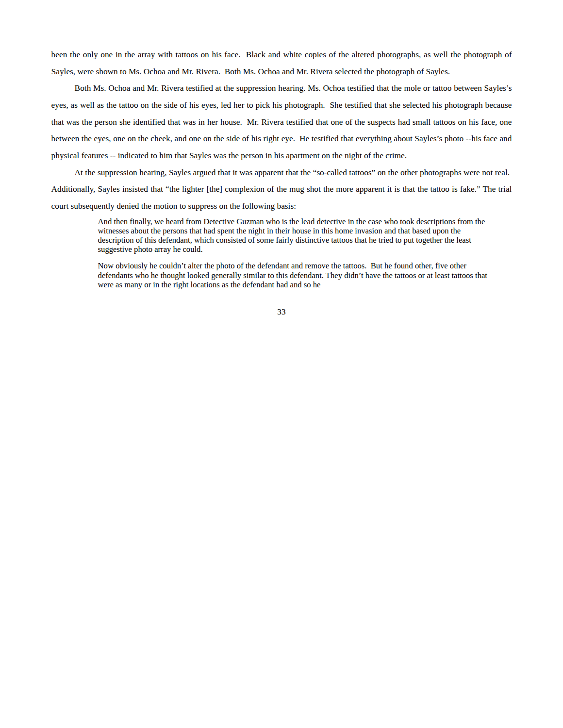been the only one in the array with tattoos on his face. Black and white copies of the altered photographs, as well the photograph of Sayles, were shown to Ms. Ochoa and Mr. Rivera. Both Ms. Ochoa and Mr. Rivera selected the photograph of Sayles.
Both Ms. Ochoa and Mr. Rivera testified at the suppression hearing. Ms. Ochoa testified that the mole or tattoo between Sayles’s eyes, as well as the tattoo on the side of his eyes, led her to pick his photograph. She testified that she selected his photograph because that was the person she identified that was in her house. Mr. Rivera testified that one of the suspects had small tattoos on his face, one between the eyes, one on the cheek, and one on the side of his right eye. He testified that everything about Sayles’s photo --his face and physical features -- indicated to him that Sayles was the person in his apartment on the night of the crime.
At the suppression hearing, Sayles argued that it was apparent that the “so-called tattoos” on the other photographs were not real. Additionally, Sayles insisted that “the lighter [the] complexion of the mug shot the more apparent it is that the tattoo is fake.” The trial court subsequently denied the motion to suppress on the following basis:
And then finally, we heard from Detective Guzman who is the lead detective in the case who took descriptions from the witnesses about the persons that had spent the night in their house in this home invasion and that based upon the description of this defendant, which consisted of some fairly distinctive tattoos that he tried to put together the least suggestive photo array he could.
Now obviously he couldn’t alter the photo of the defendant and remove the tattoos. But he found other, five other defendants who he thought looked generally similar to this defendant. They didn’t have the tattoos or at least tattoos that were as many or in the right locations as the defendant had and so he
33